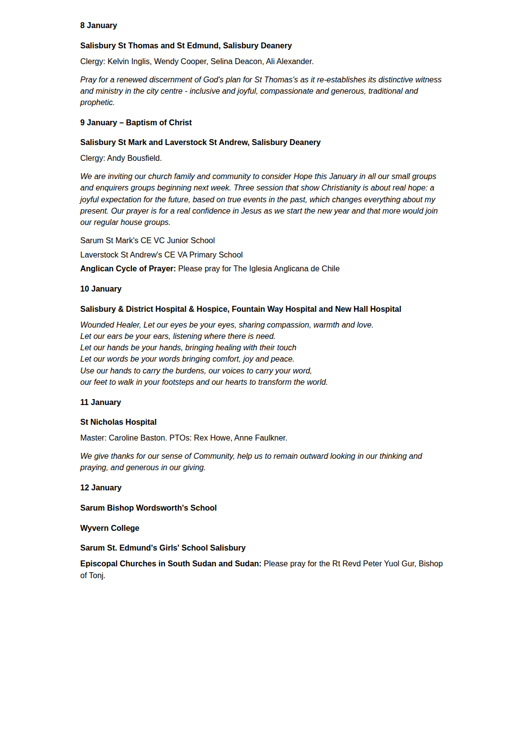8 January
Salisbury St Thomas and St Edmund, Salisbury Deanery
Clergy: Kelvin Inglis, Wendy Cooper, Selina Deacon, Ali Alexander.
Pray for a renewed discernment of God's plan for St Thomas's as it re-establishes its distinctive witness and ministry in the city centre - inclusive and joyful, compassionate and generous, traditional and prophetic.
9 January – Baptism of Christ
Salisbury St Mark and Laverstock St Andrew, Salisbury Deanery
Clergy: Andy Bousfield.
We are inviting our church family and community to consider Hope this January in all our small groups and enquirers groups beginning next week. Three session that show Christianity is about real hope: a joyful expectation for the future, based on true events in the past, which changes everything about my present. Our prayer is for a real confidence in Jesus as we start the new year and that more would join our regular house groups.
Sarum St Mark's CE VC Junior School
Laverstock St Andrew's CE VA Primary School
Anglican Cycle of Prayer: Please pray for The Iglesia Anglicana de Chile
10 January
Salisbury & District Hospital & Hospice, Fountain Way Hospital and New Hall Hospital
Wounded Healer, Let our eyes be your eyes, sharing compassion, warmth and love.
Let our ears be your ears, listening where there is need.
Let our hands be your hands, bringing healing with their touch
Let our words be your words bringing comfort, joy and peace.
Use our hands to carry the burdens, our voices to carry your word,
our feet to walk in your footsteps and our hearts to transform the world.
11 January
St Nicholas Hospital
Master: Caroline Baston. PTOs: Rex Howe, Anne Faulkner.
We give thanks for our sense of Community, help us to remain outward looking in our thinking and praying, and generous in our giving.
12 January
Sarum Bishop Wordsworth's School
Wyvern College
Sarum St. Edmund's Girls' School Salisbury
Episcopal Churches in South Sudan and Sudan: Please pray for the Rt Revd Peter Yuol Gur, Bishop of Tonj.